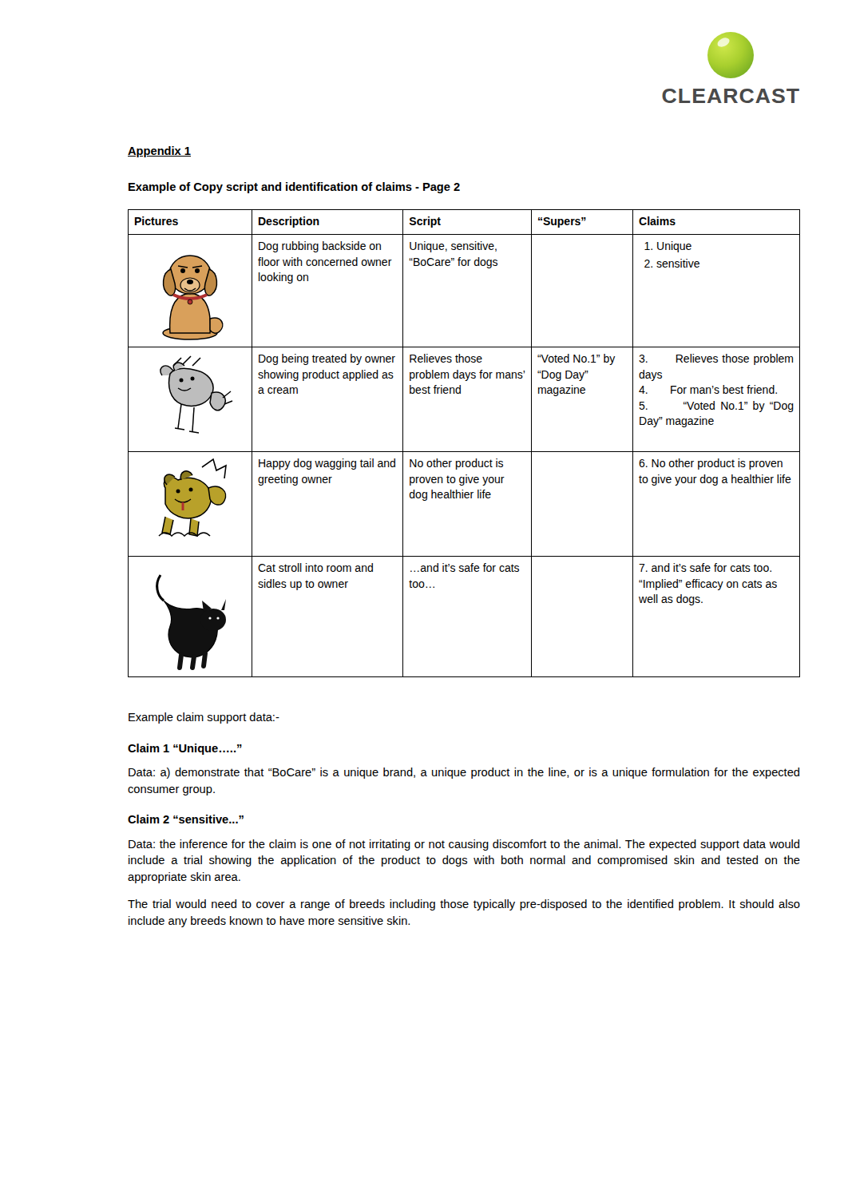CLEARCAST
Appendix 1
Example of Copy script and identification of claims - Page 2
| Pictures | Description | Script | “Supers” | Claims |
| --- | --- | --- | --- | --- |
| | Dog rubbing backside on floor with concerned owner looking on | Unique, sensitive, “BoCare” for dogs | | Unique sensitive |
| | Dog being treated by owner showing product applied as a cream | Relieves those problem days for mans’ best friend | “Voted No.1” by “Dog Day” magazine | 3. Relieves those problem days 4. For man’s best friend. 5. “Voted No.1” by “Dog Day” magazine |
| | Happy dog wagging tail and greeting owner | No other product is proven to give your dog healthier life | | 6. No other product is proven to give your dog a healthier life |
| | Cat stroll into room and sidles up to owner | …and it’s safe for cats too… | | 7. and it’s safe for cats too. “Implied” efficacy on cats as well as dogs. |
Example claim support data:-
Claim 1 “Unique…..”
Data: a) demonstrate that “BoCare” is a unique brand, a unique product in the line, or is a unique formulation for the expected consumer group.
Claim 2 “sensitive...”
Data: the inference for the claim is one of not irritating or not causing discomfort to the animal. The expected support data would include a trial showing the application of the product to dogs with both normal and compromised skin and tested on the appropriate skin area.
The trial would need to cover a range of breeds including those typically pre-disposed to the identified problem. It should also include any breeds known to have more sensitive skin.